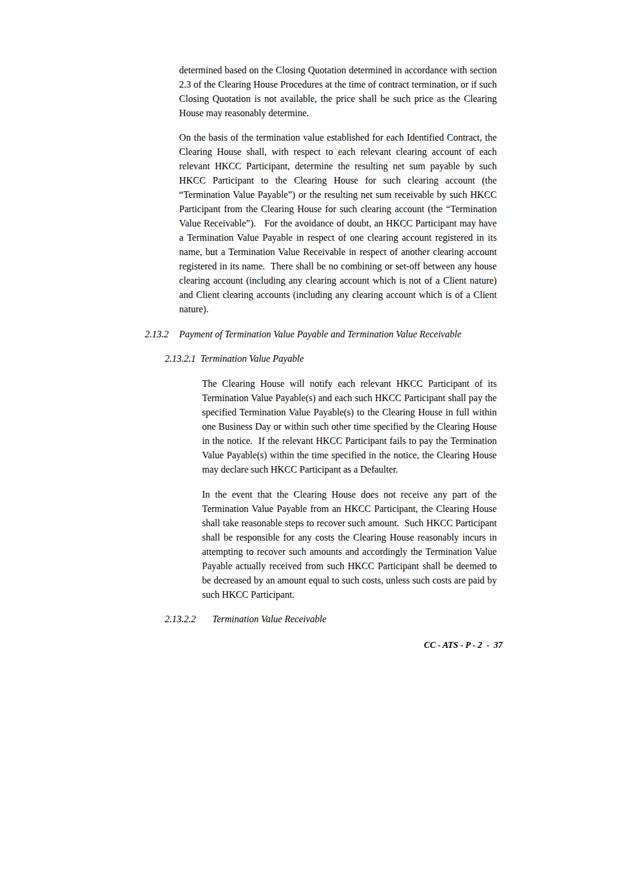determined based on the Closing Quotation determined in accordance with section 2.3 of the Clearing House Procedures at the time of contract termination, or if such Closing Quotation is not available, the price shall be such price as the Clearing House may reasonably determine.
On the basis of the termination value established for each Identified Contract, the Clearing House shall, with respect to each relevant clearing account of each relevant HKCC Participant, determine the resulting net sum payable by such HKCC Participant to the Clearing House for such clearing account (the “Termination Value Payable”) or the resulting net sum receivable by such HKCC Participant from the Clearing House for such clearing account (the “Termination Value Receivable”). For the avoidance of doubt, an HKCC Participant may have a Termination Value Payable in respect of one clearing account registered in its name, but a Termination Value Receivable in respect of another clearing account registered in its name. There shall be no combining or set-off between any house clearing account (including any clearing account which is not of a Client nature) and Client clearing accounts (including any clearing account which is of a Client nature).
2.13.2
Payment of Termination Value Payable and Termination Value Receivable
2.13.2.1
Termination Value Payable
The Clearing House will notify each relevant HKCC Participant of its Termination Value Payable(s) and each such HKCC Participant shall pay the specified Termination Value Payable(s) to the Clearing House in full within one Business Day or within such other time specified by the Clearing House in the notice. If the relevant HKCC Participant fails to pay the Termination Value Payable(s) within the time specified in the notice, the Clearing House may declare such HKCC Participant as a Defaulter.
In the event that the Clearing House does not receive any part of the Termination Value Payable from an HKCC Participant, the Clearing House shall take reasonable steps to recover such amount. Such HKCC Participant shall be responsible for any costs the Clearing House reasonably incurs in attempting to recover such amounts and accordingly the Termination Value Payable actually received from such HKCC Participant shall be deemed to be decreased by an amount equal to such costs, unless such costs are paid by such HKCC Participant.
2.13.2.2
Termination Value Receivable
CC - ATS - P - 2 - 37